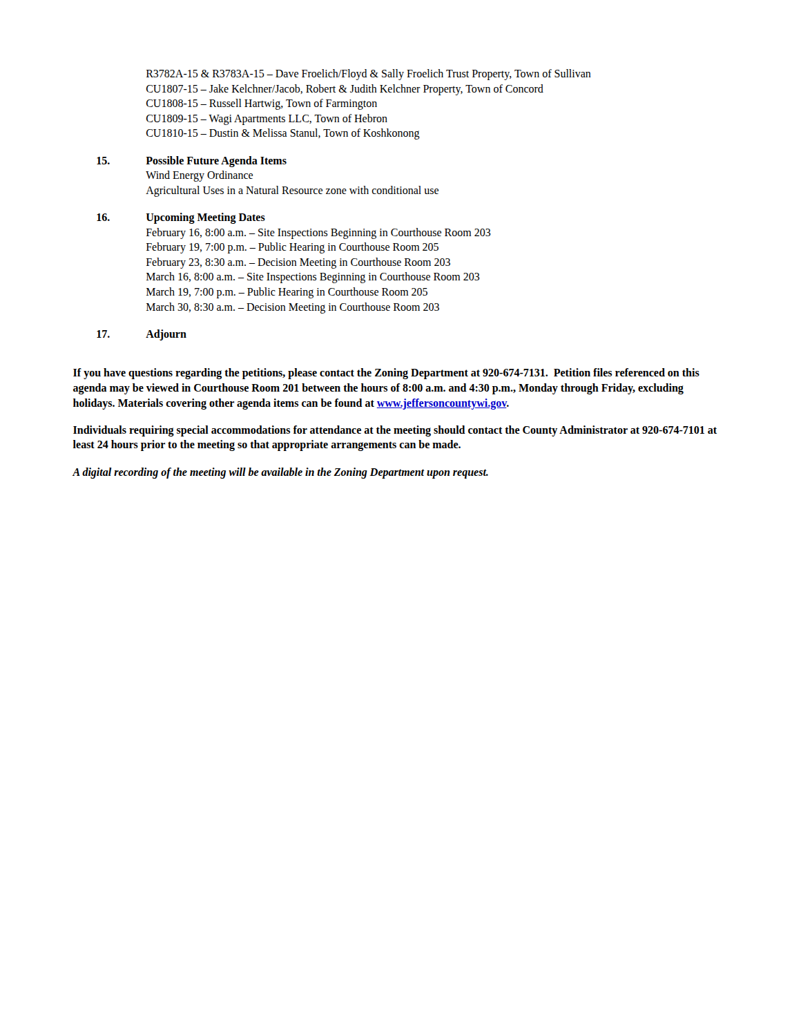R3782A-15 & R3783A-15 – Dave Froelich/Floyd & Sally Froelich Trust Property, Town of Sullivan
CU1807-15 – Jake Kelchner/Jacob, Robert & Judith Kelchner Property, Town of Concord
CU1808-15 – Russell Hartwig, Town of Farmington
CU1809-15 – Wagi Apartments LLC, Town of Hebron
CU1810-15 – Dustin & Melissa Stanul, Town of Koshkonong
15.
Possible Future Agenda Items
Wind Energy Ordinance
Agricultural Uses in a Natural Resource zone with conditional use
16.
Upcoming Meeting Dates
February 16, 8:00 a.m. – Site Inspections Beginning in Courthouse Room 203
February 19, 7:00 p.m. – Public Hearing in Courthouse Room 205
February 23, 8:30 a.m. – Decision Meeting in Courthouse Room 203
March 16, 8:00 a.m. – Site Inspections Beginning in Courthouse Room 203
March 19, 7:00 p.m. – Public Hearing in Courthouse Room 205
March 30, 8:30 a.m. – Decision Meeting in Courthouse Room 203
17.
Adjourn
If you have questions regarding the petitions, please contact the Zoning Department at 920-674-7131. Petition files referenced on this agenda may be viewed in Courthouse Room 201 between the hours of 8:00 a.m. and 4:30 p.m., Monday through Friday, excluding holidays. Materials covering other agenda items can be found at www.jeffersoncountywi.gov.
Individuals requiring special accommodations for attendance at the meeting should contact the County Administrator at 920-674-7101 at least 24 hours prior to the meeting so that appropriate arrangements can be made.
A digital recording of the meeting will be available in the Zoning Department upon request.